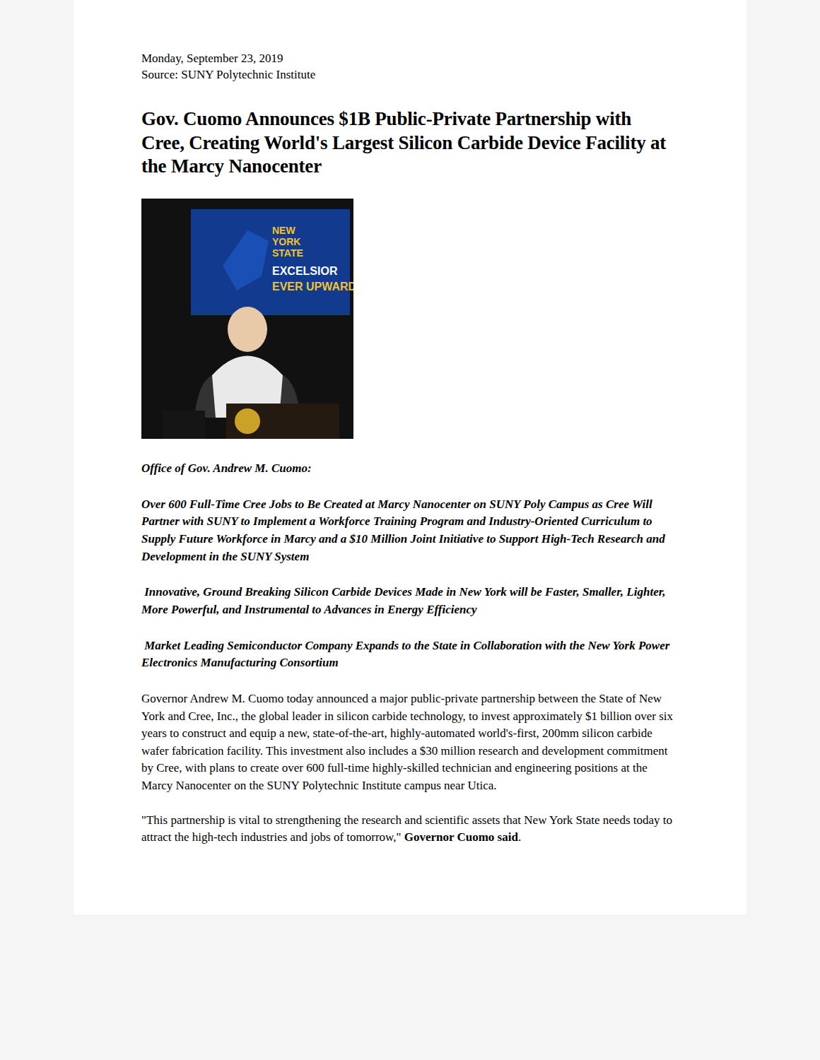Monday, September 23, 2019
Source: SUNY Polytechnic Institute
Gov. Cuomo Announces $1B Public-Private Partnership with Cree, Creating World's Largest Silicon Carbide Device Facility at the Marcy Nanocenter
Office of Gov. Andrew M. Cuomo:
Over 600 Full-Time Cree Jobs to Be Created at Marcy Nanocenter on SUNY Poly Campus as Cree Will Partner with SUNY to Implement a Workforce Training Program and Industry-Oriented Curriculum to Supply Future Workforce in Marcy and a $10 Million Joint Initiative to Support High-Tech Research and Development in the SUNY System
Innovative, Ground Breaking Silicon Carbide Devices Made in New York will be Faster, Smaller, Lighter, More Powerful, and Instrumental to Advances in Energy Efficiency
Market Leading Semiconductor Company Expands to the State in Collaboration with the New York Power Electronics Manufacturing Consortium
Governor Andrew M. Cuomo today announced a major public-private partnership between the State of New York and Cree, Inc., the global leader in silicon carbide technology, to invest approximately $1 billion over six years to construct and equip a new, state-of-the-art, highly-automated world's-first, 200mm silicon carbide wafer fabrication facility. This investment also includes a $30 million research and development commitment by Cree, with plans to create over 600 full-time highly-skilled technician and engineering positions at the Marcy Nanocenter on the SUNY Polytechnic Institute campus near Utica.
"This partnership is vital to strengthening the research and scientific assets that New York State needs today to attract the high-tech industries and jobs of tomorrow," Governor Cuomo said.